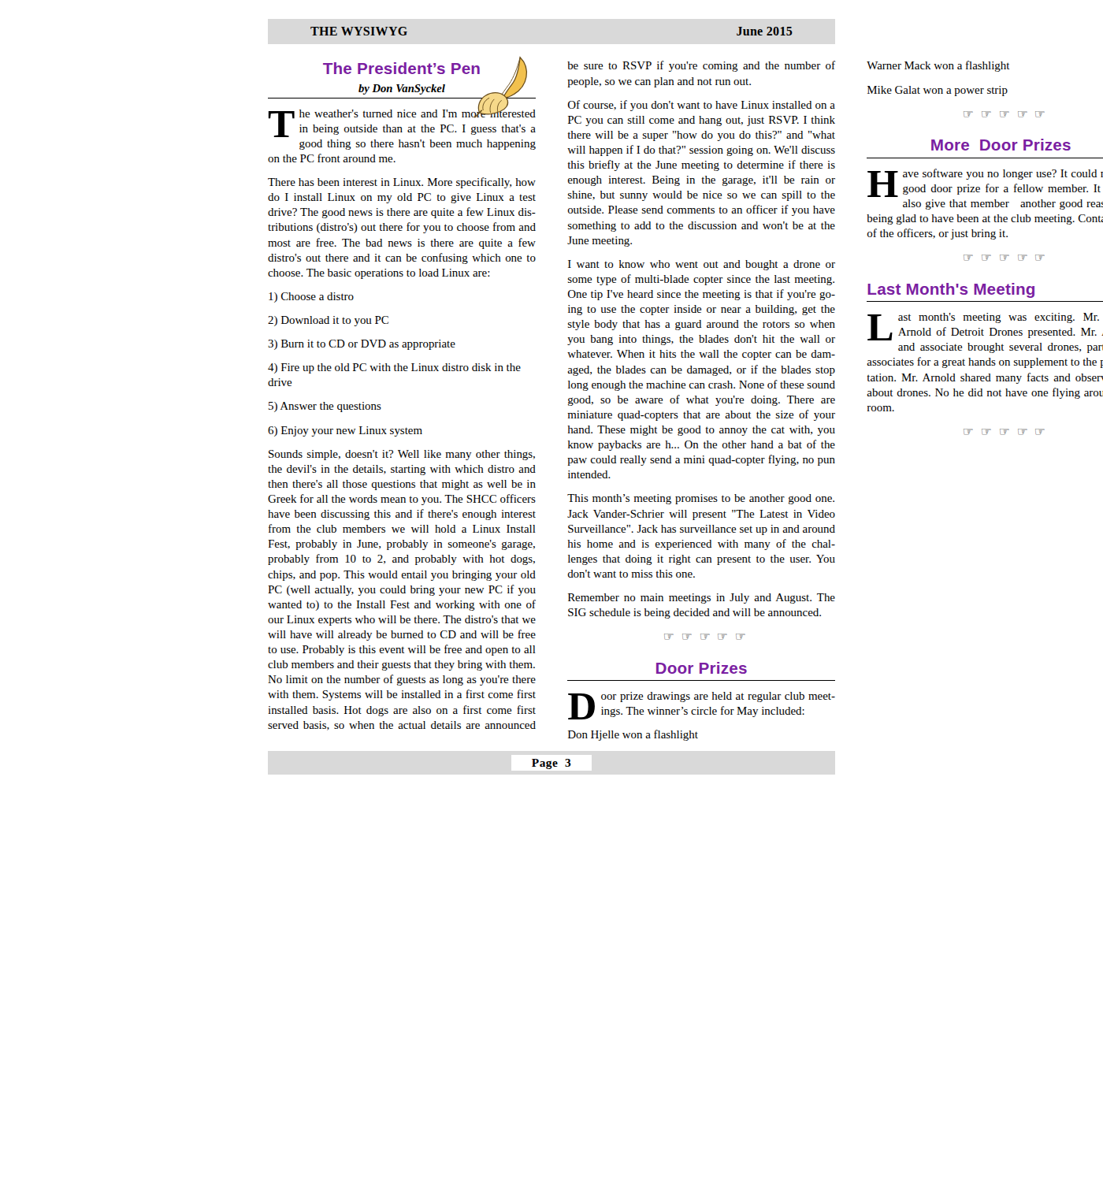THE WYSIWYG
June 2015
The President’s Pen
by Don VanSyckel
The weather's turned nice and I'm more interested in being outside than at the PC. I guess that's a good thing so there hasn't been much happening on the PC front around me.
There has been interest in Linux. More specifically, how do I install Linux on my old PC to give Linux a test drive? The good news is there are quite a few Linux distributions (distro's) out there for you to choose from and most are free. The bad news is there are quite a few distro's out there and it can be confusing which one to choose. The basic operations to load Linux are:
1) Choose a distro
2) Download it to you PC
3) Burn it to CD or DVD as appropriate
4) Fire up the old PC with the Linux distro disk in the drive
5) Answer the questions
6) Enjoy your new Linux system
Sounds simple, doesn't it? Well like many other things, the devil's in the details, starting with which distro and then there's all those questions that might as well be in Greek for all the words mean to you. The SHCC officers have been discussing this and if there's enough interest from the club members we will hold a Linux Install Fest, probably in June, probably in someone's garage, probably from 10 to 2, and probably with hot dogs, chips, and pop. This would entail you bringing your old PC (well actually, you could bring your new PC if you wanted to) to the Install Fest and working with one of our Linux experts who will be there. The distro's that we will have will already be burned to CD and will be free to use. Probably is this event will be free and open to all club members and their guests that they bring with them. No limit on the number of guests as long as you're there with them. Systems will be installed in a first come first installed basis. Hot dogs are also on a first come first served basis, so when the actual details are announced be sure to RSVP if you're coming and the number of people, so we can plan and not run out.
Of course, if you don't want to have Linux installed on a PC you can still come and hang out, just RSVP. I think there will be a super "how do you do this?" and "what will happen if I do that?" session going on. We'll discuss this briefly at the June meeting to determine if there is enough interest. Being in the garage, it'll be rain or shine, but sunny would be nice so we can spill to the outside. Please send comments to an officer if you have something to add to the discussion and won't be at the June meeting.
I want to know who went out and bought a drone or some type of multi-blade copter since the last meeting. One tip I've heard since the meeting is that if you're going to use the copter inside or near a building, get the style body that has a guard around the rotors so when you bang into things, the blades don't hit the wall or whatever. When it hits the wall the copter can be damaged, the blades can be damaged, or if the blades stop long enough the machine can crash. None of these sound good, so be aware of what you're doing. There are miniature quad-copters that are about the size of your hand. These might be good to annoy the cat with, you know paybacks are h... On the other hand a bat of the paw could really send a mini quad-copter flying, no pun intended.
This month’s meeting promises to be another good one. Jack Vander-Schrier will present "The Latest in Video Surveillance". Jack has surveillance set up in and around his home and is experienced with many of the challenges that doing it right can present to the user. You don't want to miss this one.
Remember no main meetings in July and August. The SIG schedule is being decided and will be announced.
☜☜☜☜☜
Door Prizes
Door prize drawings are held at regular club meetings. The winner’s circle for May included:
Don Hjelle won a flashlight
Warner Mack won a flashlight
Mike Galat won a power strip
☜☜☜☜☜
More Door Prizes
Have software you no longer use? It could make a good door prize for a fellow member. It would also give that member another good reason for being glad to have been at the club meeting. Contact one of the officers, or just bring it.
☜☜☜☜☜
Last Month's Meeting
Last month's meeting was exciting. Mr. Harry Arnold of Detroit Drones presented. Mr. Arnold and associate brought several drones, parts, and associates for a great hands on supplement to the presentation. Mr. Arnold shared many facts and observations about drones. No he did not have one flying around the room.
☜☜☜☜☜
Page 3